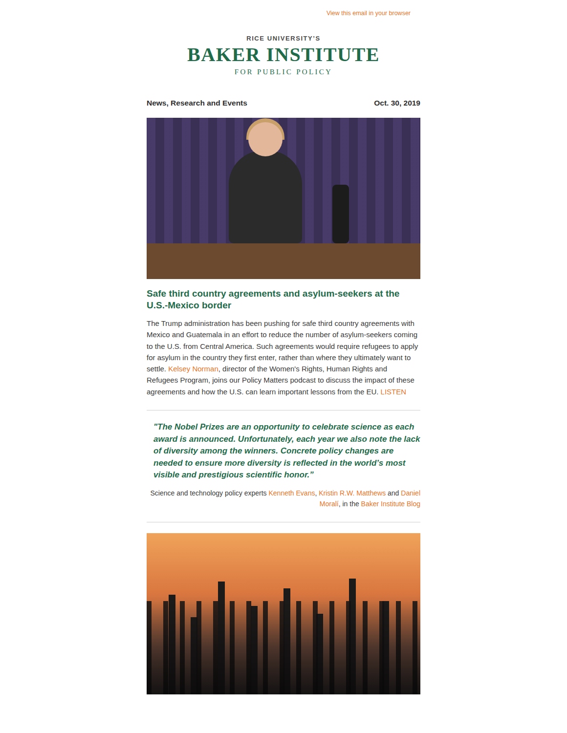View this email in your browser
Rice University’s
BAKER INSTITUTE
for Public Policy
News, Research and Events Oct. 30, 2019
Safe third country agreements and asylum-seekers at the U.S.-Mexico border
The Trump administration has been pushing for safe third country agreements with Mexico and Guatemala in an effort to reduce the number of asylum-seekers coming to the U.S. from Central America. Such agreements would require refugees to apply for asylum in the country they first enter, rather than where they ultimately want to settle. Kelsey Norman, director of the Women's Rights, Human Rights and Refugees Program, joins our Policy Matters podcast to discuss the impact of these agreements and how the U.S. can learn important lessons from the EU. LISTEN
"The Nobel Prizes are an opportunity to celebrate science as each award is announced. Unfortunately, each year we also note the lack of diversity among the winners. Concrete policy changes are needed to ensure more diversity is reflected in the world’s most visible and prestigious scientific honor.”
Science and technology policy experts Kenneth Evans, Kristin R.W. Matthews and Daniel Moralí, in the Baker Institute Blog